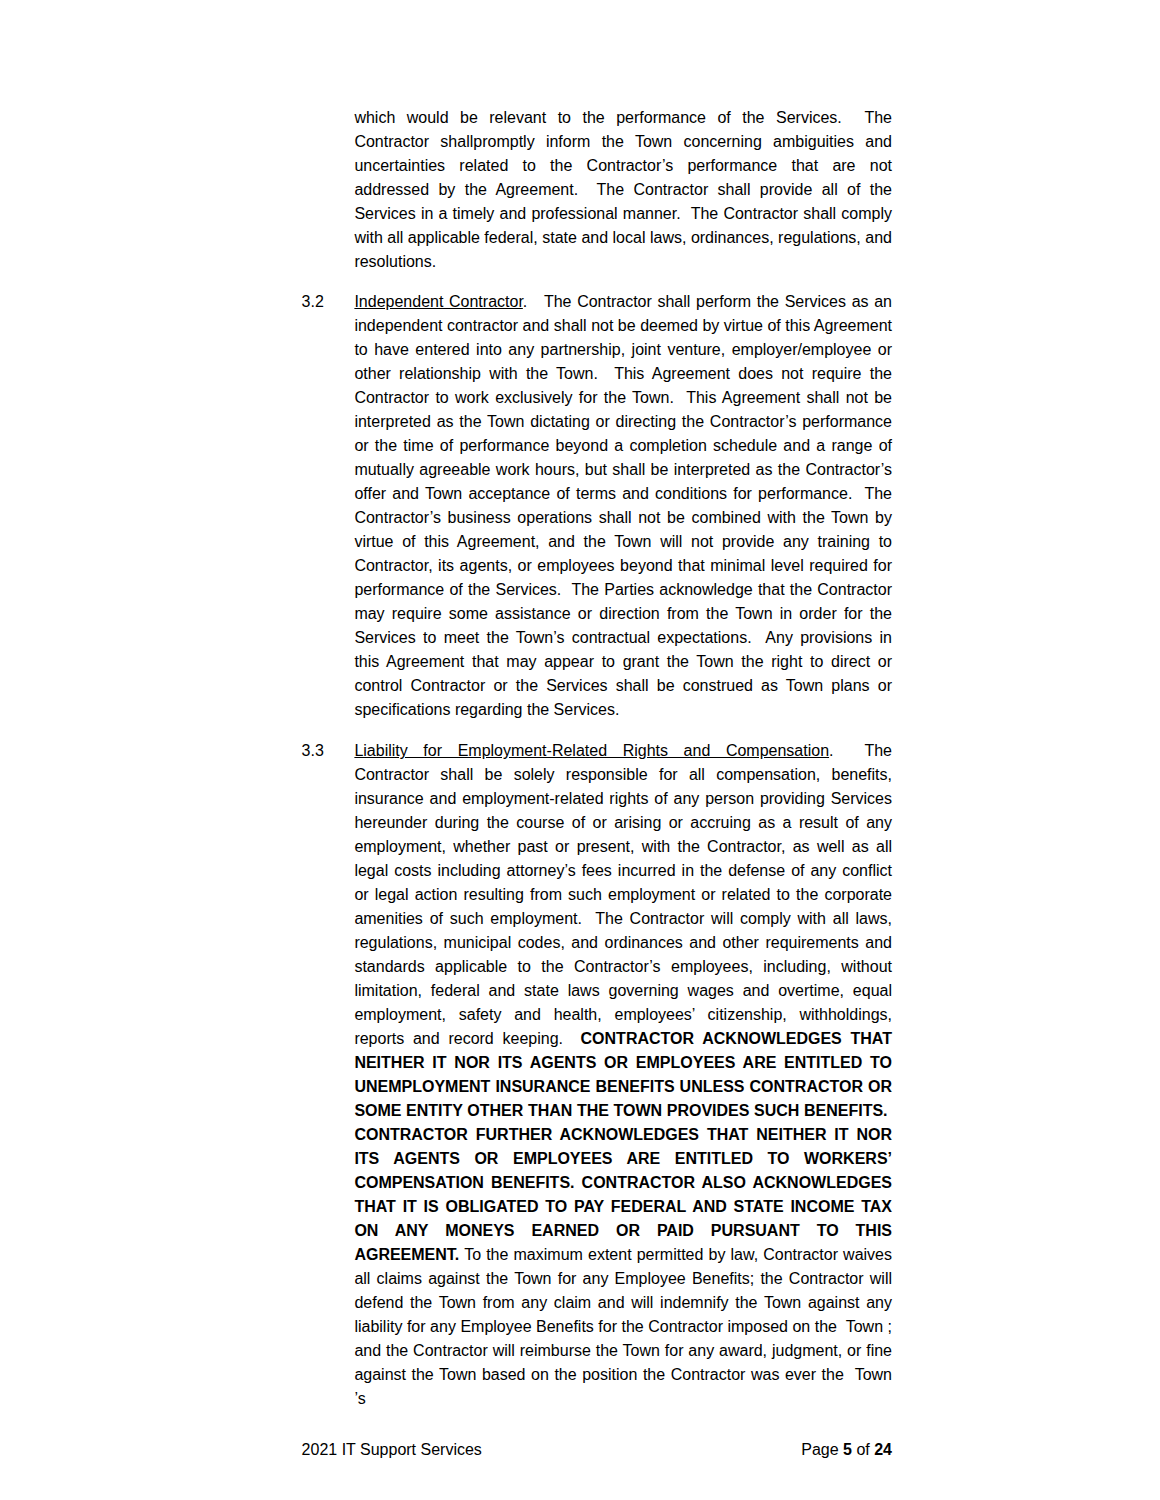which would be relevant to the performance of the Services. The Contractor shallpromptly inform the Town concerning ambiguities and uncertainties related to the Contractor’s performance that are not addressed by the Agreement. The Contractor shall provide all of the Services in a timely and professional manner. The Contractor shall comply with all applicable federal, state and local laws, ordinances, regulations, and resolutions.
3.2
Independent Contractor. The Contractor shall perform the Services as an independent contractor and shall not be deemed by virtue of this Agreement to have entered into any partnership, joint venture, employer/employee or other relationship with the Town. This Agreement does not require the Contractor to work exclusively for the Town. This Agreement shall not be interpreted as the Town dictating or directing the Contractor’s performance or the time of performance beyond a completion schedule and a range of mutually agreeable work hours, but shall be interpreted as the Contractor’s offer and Town acceptance of terms and conditions for performance. The Contractor’s business operations shall not be combined with the Town by virtue of this Agreement, and the Town will not provide any training to Contractor, its agents, or employees beyond that minimal level required for performance of the Services. The Parties acknowledge that the Contractor may require some assistance or direction from the Town in order for the Services to meet the Town’s contractual expectations. Any provisions in this Agreement that may appear to grant the Town the right to direct or control Contractor or the Services shall be construed as Town plans or specifications regarding the Services.
3.3
Liability for Employment-Related Rights and Compensation. The Contractor shall be solely responsible for all compensation, benefits, insurance and employment-related rights of any person providing Services hereunder during the course of or arising or accruing as a result of any employment, whether past or present, with the Contractor, as well as all legal costs including attorney’s fees incurred in the defense of any conflict or legal action resulting from such employment or related to the corporate amenities of such employment. The Contractor will comply with all laws, regulations, municipal codes, and ordinances and other requirements and standards applicable to the Contractor’s employees, including, without limitation, federal and state laws governing wages and overtime, equal employment, safety and health, employees’ citizenship, withholdings, reports and record keeping. CONTRACTOR ACKNOWLEDGES THAT NEITHER IT NOR ITS AGENTS OR EMPLOYEES ARE ENTITLED TO UNEMPLOYMENT INSURANCE BENEFITS UNLESS CONTRACTOR OR SOME ENTITY OTHER THAN THE TOWN PROVIDES SUCH BENEFITS. CONTRACTOR FURTHER ACKNOWLEDGES THAT NEITHER IT NOR ITS AGENTS OR EMPLOYEES ARE ENTITLED TO WORKERS’ COMPENSATION BENEFITS. CONTRACTOR ALSO ACKNOWLEDGES THAT IT IS OBLIGATED TO PAY FEDERAL AND STATE INCOME TAX ON ANY MONEYS EARNED OR PAID PURSUANT TO THIS AGREEMENT. To the maximum extent permitted by law, Contractor waives all claims against the Town for any Employee Benefits; the Contractor will defend the Town from any claim and will indemnify the Town against any liability for any Employee Benefits for the Contractor imposed on the Town ; and the Contractor will reimburse the Town for any award, judgment, or fine against the Town based on the position the Contractor was ever the Town ’s
2021 IT Support Services
Page 5 of 24